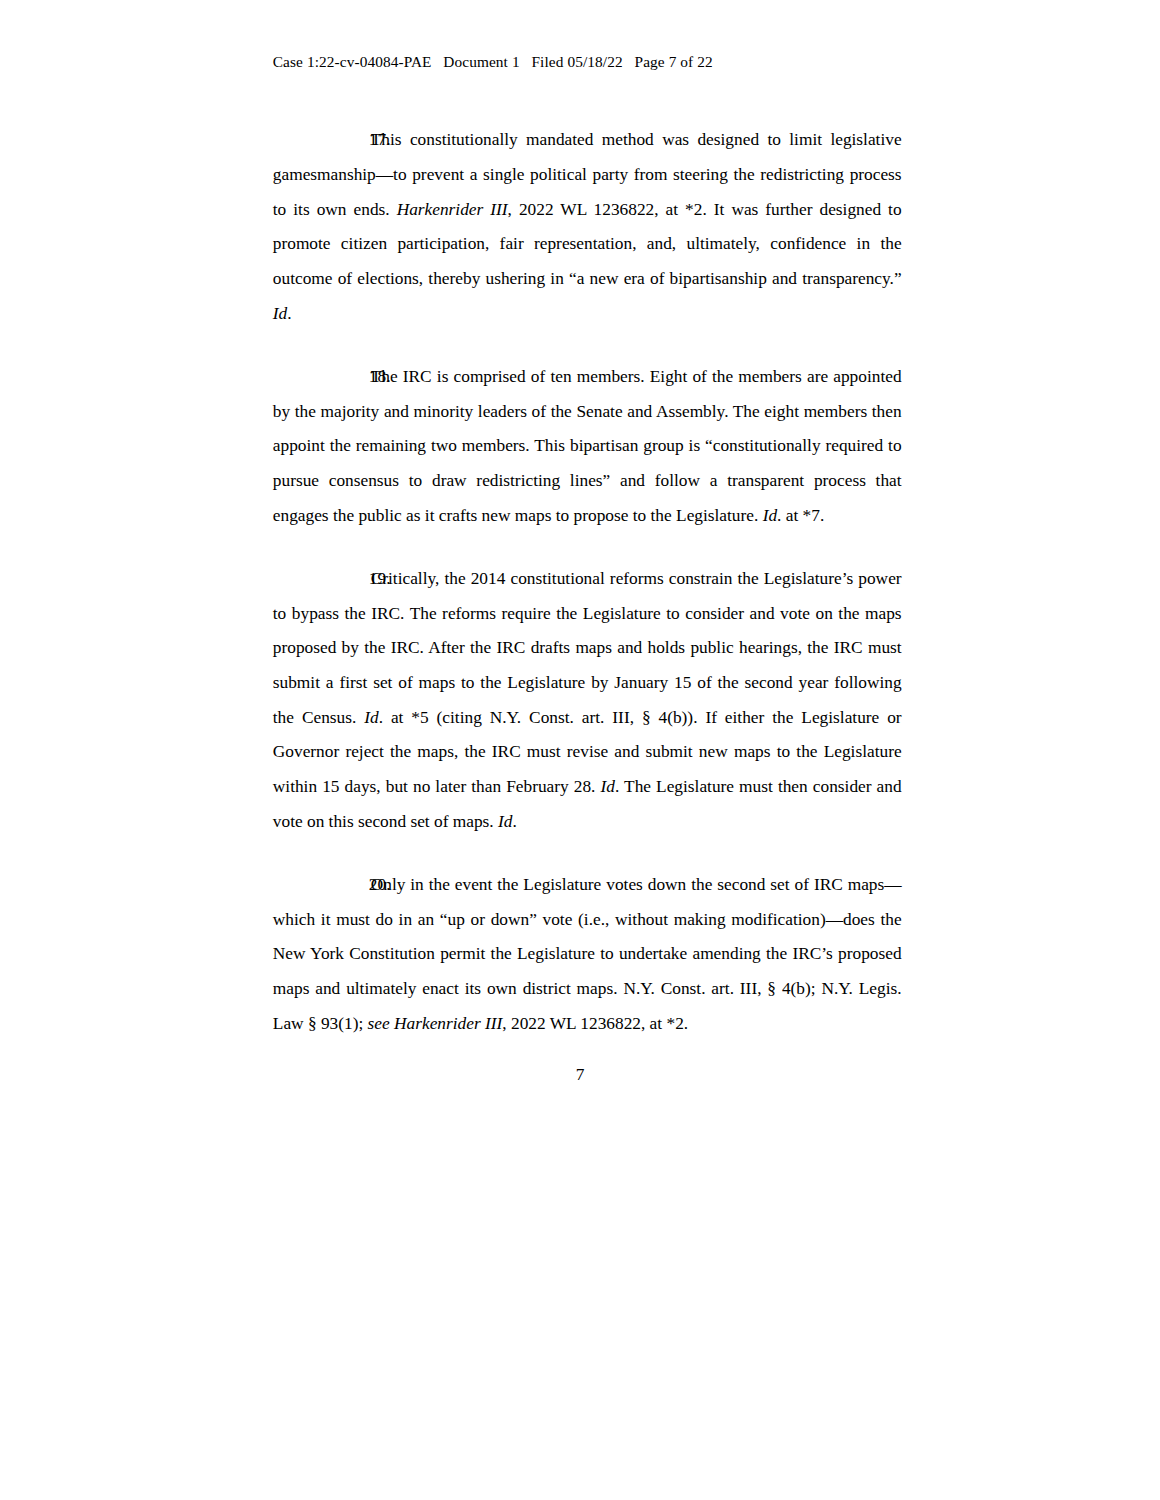Case 1:22-cv-04084-PAE Document 1 Filed 05/18/22 Page 7 of 22
17. This constitutionally mandated method was designed to limit legislative gamesmanship—to prevent a single political party from steering the redistricting process to its own ends. Harkenrider III, 2022 WL 1236822, at *2. It was further designed to promote citizen participation, fair representation, and, ultimately, confidence in the outcome of elections, thereby ushering in “a new era of bipartisanship and transparency.” Id.
18. The IRC is comprised of ten members. Eight of the members are appointed by the majority and minority leaders of the Senate and Assembly. The eight members then appoint the remaining two members. This bipartisan group is “constitutionally required to pursue consensus to draw redistricting lines” and follow a transparent process that engages the public as it crafts new maps to propose to the Legislature. Id. at *7.
19. Critically, the 2014 constitutional reforms constrain the Legislature’s power to bypass the IRC. The reforms require the Legislature to consider and vote on the maps proposed by the IRC. After the IRC drafts maps and holds public hearings, the IRC must submit a first set of maps to the Legislature by January 15 of the second year following the Census. Id. at *5 (citing N.Y. Const. art. III, § 4(b)). If either the Legislature or Governor reject the maps, the IRC must revise and submit new maps to the Legislature within 15 days, but no later than February 28. Id. The Legislature must then consider and vote on this second set of maps. Id.
20. Only in the event the Legislature votes down the second set of IRC maps—which it must do in an “up or down” vote (i.e., without making modification)—does the New York Constitution permit the Legislature to undertake amending the IRC’s proposed maps and ultimately enact its own district maps. N.Y. Const. art. III, § 4(b); N.Y. Legis. Law § 93(1); see Harkenrider III, 2022 WL 1236822, at *2.
7